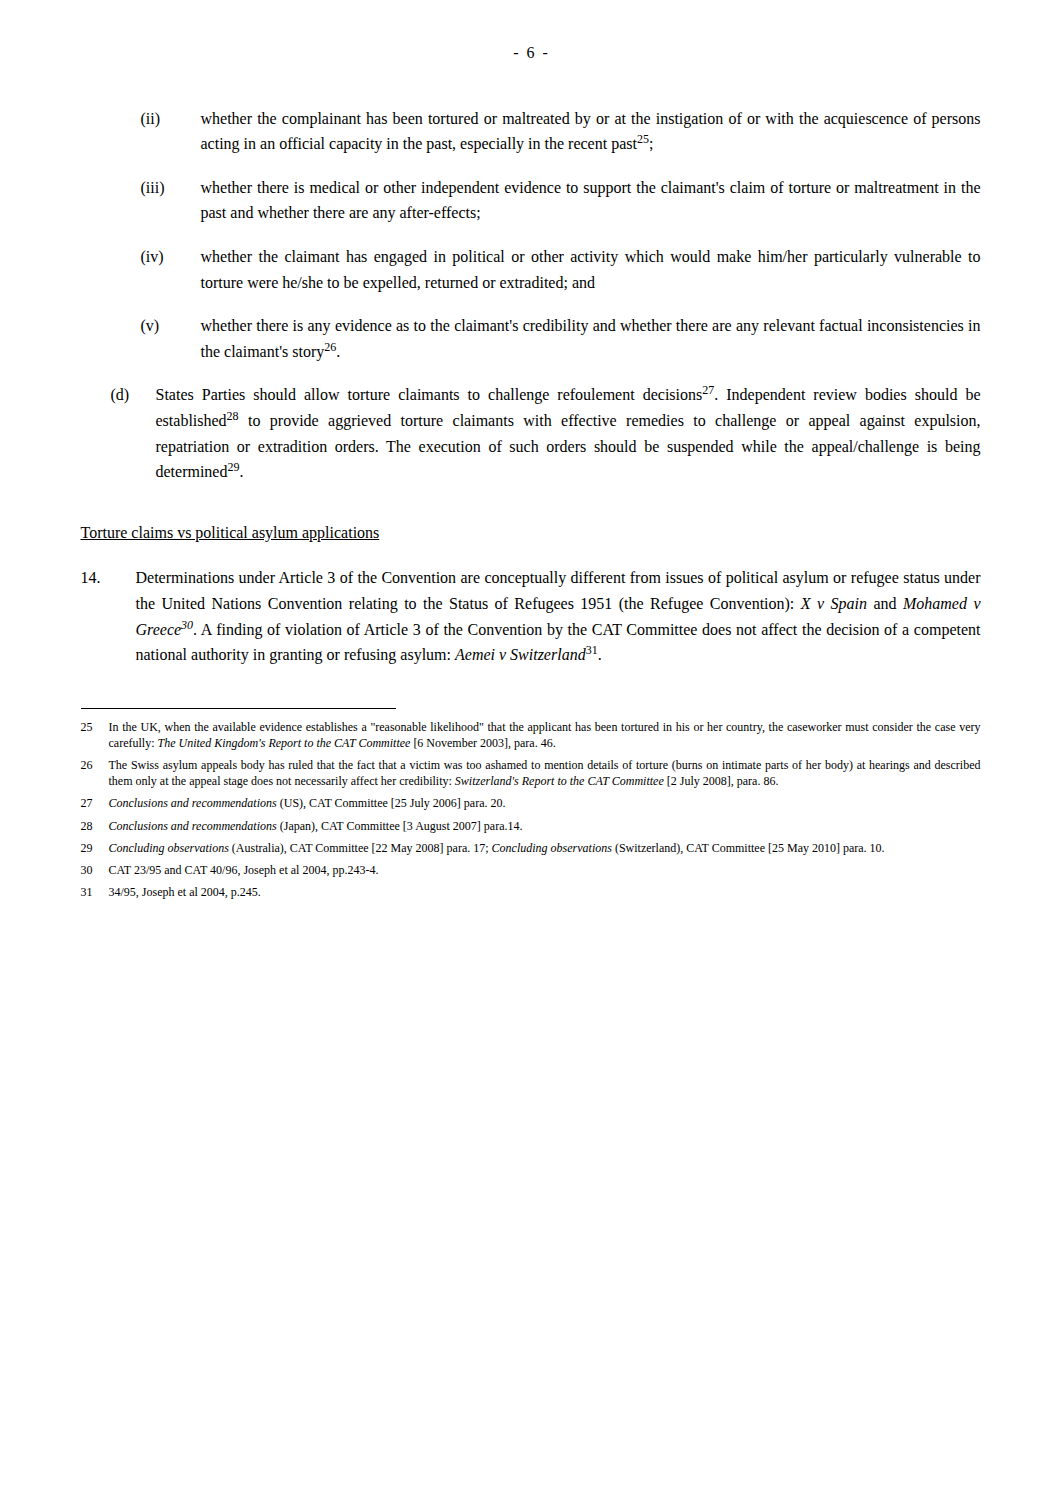- 6 -
(ii)
whether the complainant has been tortured or maltreated by or at the instigation of or with the acquiescence of persons acting in an official capacity in the past, especially in the recent past25;
(iii)
whether there is medical or other independent evidence to support the claimant's claim of torture or maltreatment in the past and whether there are any after-effects;
(iv)
whether the claimant has engaged in political or other activity which would make him/her particularly vulnerable to torture were he/she to be expelled, returned or extradited; and
(v)
whether there is any evidence as to the claimant's credibility and whether there are any relevant factual inconsistencies in the claimant's story26.
(d)
States Parties should allow torture claimants to challenge refoulement decisions27. Independent review bodies should be established28 to provide aggrieved torture claimants with effective remedies to challenge or appeal against expulsion, repatriation or extradition orders. The execution of such orders should be suspended while the appeal/challenge is being determined29.
Torture claims vs political asylum applications
14.
Determinations under Article 3 of the Convention are conceptually different from issues of political asylum or refugee status under the United Nations Convention relating to the Status of Refugees 1951 (the Refugee Convention): X v Spain and Mohamed v Greece30. A finding of violation of Article 3 of the Convention by the CAT Committee does not affect the decision of a competent national authority in granting or refusing asylum: Aemei v Switzerland31.
25
In the UK, when the available evidence establishes a "reasonable likelihood" that the applicant has been tortured in his or her country, the caseworker must consider the case very carefully: The United Kingdom's Report to the CAT Committee [6 November 2003], para. 46.
26
The Swiss asylum appeals body has ruled that the fact that a victim was too ashamed to mention details of torture (burns on intimate parts of her body) at hearings and described them only at the appeal stage does not necessarily affect her credibility: Switzerland's Report to the CAT Committee [2 July 2008], para. 86.
27
Conclusions and recommendations (US), CAT Committee [25 July 2006] para. 20.
28
Conclusions and recommendations (Japan), CAT Committee [3 August 2007] para.14.
29
Concluding observations (Australia), CAT Committee [22 May 2008] para. 17; Concluding observations (Switzerland), CAT Committee [25 May 2010] para. 10.
30
CAT 23/95 and CAT 40/96, Joseph et al 2004, pp.243-4.
31
34/95, Joseph et al 2004, p.245.